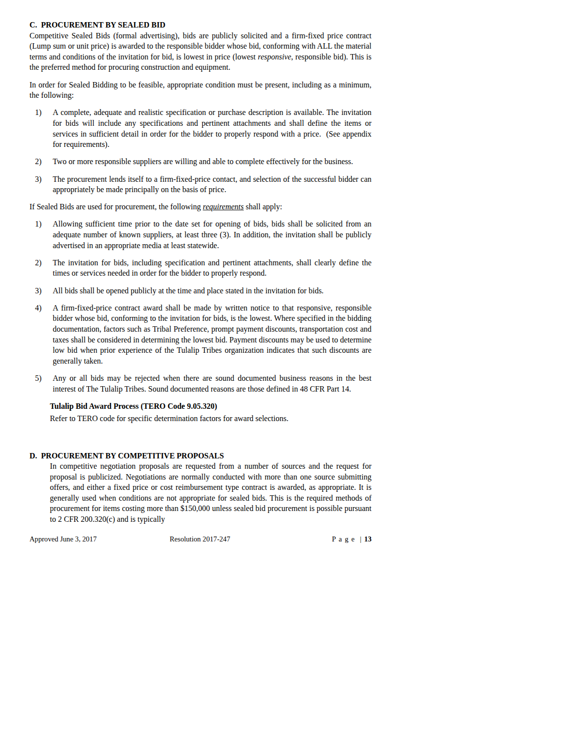C. PROCUREMENT BY SEALED BID
Competitive Sealed Bids (formal advertising), bids are publicly solicited and a firm-fixed price contract (Lump sum or unit price) is awarded to the responsible bidder whose bid, conforming with ALL the material terms and conditions of the invitation for bid, is lowest in price (lowest responsive, responsible bid). This is the preferred method for procuring construction and equipment.
In order for Sealed Bidding to be feasible, appropriate condition must be present, including as a minimum, the following:
A complete, adequate and realistic specification or purchase description is available. The invitation for bids will include any specifications and pertinent attachments and shall define the items or services in sufficient detail in order for the bidder to properly respond with a price. (See appendix for requirements).
Two or more responsible suppliers are willing and able to complete effectively for the business.
The procurement lends itself to a firm-fixed-price contact, and selection of the successful bidder can appropriately be made principally on the basis of price.
If Sealed Bids are used for procurement, the following requirements shall apply:
Allowing sufficient time prior to the date set for opening of bids, bids shall be solicited from an adequate number of known suppliers, at least three (3). In addition, the invitation shall be publicly advertised in an appropriate media at least statewide.
The invitation for bids, including specification and pertinent attachments, shall clearly define the times or services needed in order for the bidder to properly respond.
All bids shall be opened publicly at the time and place stated in the invitation for bids.
A firm-fixed-price contract award shall be made by written notice to that responsive, responsible bidder whose bid, conforming to the invitation for bids, is the lowest. Where specified in the bidding documentation, factors such as Tribal Preference, prompt payment discounts, transportation cost and taxes shall be considered in determining the lowest bid. Payment discounts may be used to determine low bid when prior experience of the Tulalip Tribes organization indicates that such discounts are generally taken.
Any or all bids may be rejected when there are sound documented business reasons in the best interest of The Tulalip Tribes. Sound documented reasons are those defined in 48 CFR Part 14.
Tulalip Bid Award Process (TERO Code 9.05.320)
Refer to TERO code for specific determination factors for award selections.
D. PROCUREMENT BY COMPETITIVE PROPOSALS
In competitive negotiation proposals are requested from a number of sources and the request for proposal is publicized. Negotiations are normally conducted with more than one source submitting offers, and either a fixed price or cost reimbursement type contract is awarded, as appropriate. It is generally used when conditions are not appropriate for sealed bids. This is the required methods of procurement for items costing more than $150,000 unless sealed bid procurement is possible pursuant to 2 CFR 200.320(c) and is typically
Approved June 3, 2017
Resolution 2017-247
P a g e | 13